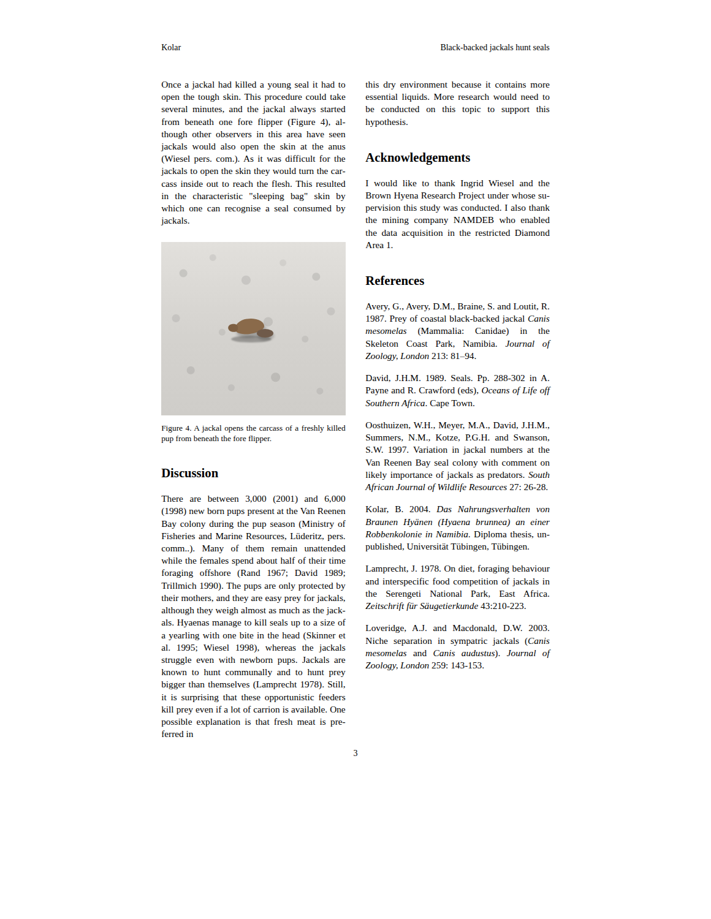Kolar Black-backed jackals hunt seals
Once a jackal had killed a young seal it had to open the tough skin. This procedure could take several minutes, and the jackal always started from beneath one fore flipper (Figure 4), although other observers in this area have seen jackals would also open the skin at the anus (Wiesel pers. com.). As it was difficult for the jackals to open the skin they would turn the carcass inside out to reach the flesh. This resulted in the characteristic "sleeping bag" skin by which one can recognise a seal consumed by jackals.
Figure 4. A jackal opens the carcass of a freshly killed pup from beneath the fore flipper.
Discussion
There are between 3,000 (2001) and 6,000 (1998) new born pups present at the Van Reenen Bay colony during the pup season (Ministry of Fisheries and Marine Resources, Lüderitz, pers. comm..). Many of them remain unattended while the females spend about half of their time foraging offshore (Rand 1967; David 1989; Trillmich 1990). The pups are only protected by their mothers, and they are easy prey for jackals, although they weigh almost as much as the jackals. Hyaenas manage to kill seals up to a size of a yearling with one bite in the head (Skinner et al. 1995; Wiesel 1998), whereas the jackals struggle even with newborn pups. Jackals are known to hunt communally and to hunt prey bigger than themselves (Lamprecht 1978). Still, it is surprising that these opportunistic feeders kill prey even if a lot of carrion is available. One possible explanation is that fresh meat is preferred in
this dry environment because it contains more essential liquids. More research would need to be conducted on this topic to support this hypothesis.
Acknowledgements
I would like to thank Ingrid Wiesel and the Brown Hyena Research Project under whose supervision this study was conducted. I also thank the mining company NAMDEB who enabled the data acquisition in the restricted Diamond Area 1.
References
Avery, G., Avery, D.M., Braine, S. and Loutit, R. 1987. Prey of coastal black-backed jackal Canis mesomelas (Mammalia: Canidae) in the Skeleton Coast Park, Namibia. Journal of Zoology, London 213: 81–94.
David, J.H.M. 1989. Seals. Pp. 288-302 in A. Payne and R. Crawford (eds), Oceans of Life off Southern Africa. Cape Town.
Oosthuizen, W.H., Meyer, M.A., David, J.H.M., Summers, N.M., Kotze, P.G.H. and Swanson, S.W. 1997. Variation in jackal numbers at the Van Reenen Bay seal colony with comment on likely importance of jackals as predators. South African Journal of Wildlife Resources 27: 26-28.
Kolar, B. 2004. Das Nahrungsverhalten von Braunen Hyänen (Hyaena brunnea) an einer Robbenkolonie in Namibia. Diploma thesis, unpublished, Universität Tübingen, Tübingen.
Lamprecht, J. 1978. On diet, foraging behaviour and interspecific food competition of jackals in the Serengeti National Park, East Africa. Zeitschrift für Säugetierkunde 43:210-223.
Loveridge, A.J. and Macdonald, D.W. 2003. Niche separation in sympatric jackals (Canis mesomelas and Canis audustus). Journal of Zoology, London 259: 143-153.
3